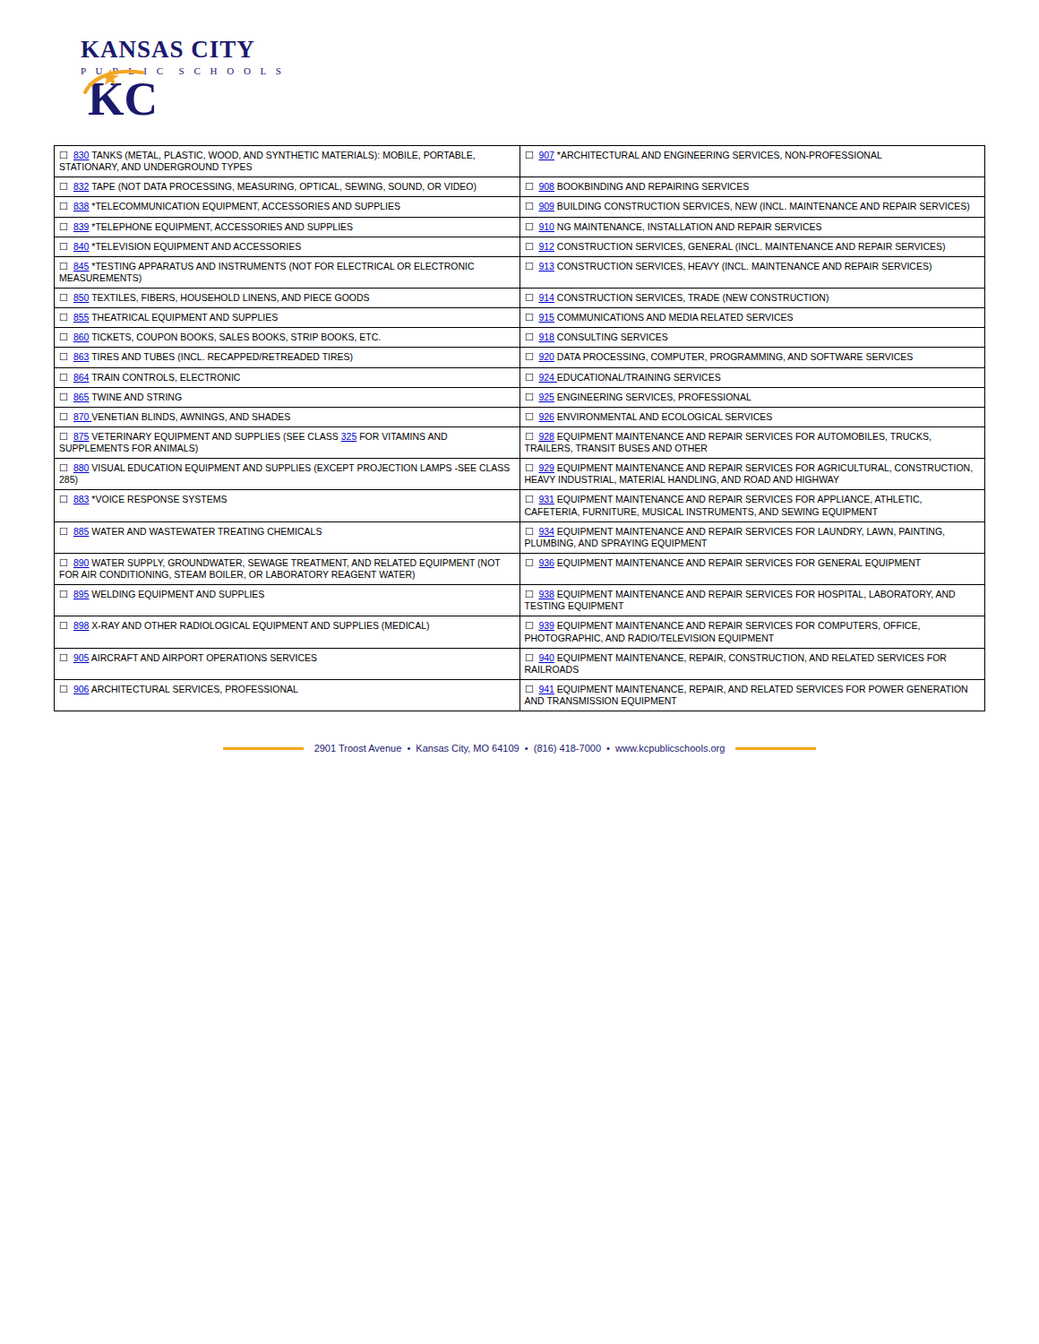KANSAS CITY P U B L I C S C H O O L S KC
| ☐ 830 TANKS (METAL, PLASTIC, WOOD, AND SYNTHETIC MATERIALS): MOBILE, PORTABLE, STATIONARY, AND UNDERGROUND TYPES | ☐ 907 *ARCHITECTURAL AND ENGINEERING SERVICES, NON-PROFESSIONAL |
| ☐ 832 TAPE (NOT DATA PROCESSING, MEASURING, OPTICAL, SEWING, SOUND, OR VIDEO) | ☐ 908 BOOKBINDING AND REPAIRING SERVICES |
| ☐ 838 *TELECOMMUNICATION EQUIPMENT, ACCESSORIES AND SUPPLIES | ☐ 909 BUILDING CONSTRUCTION SERVICES, NEW (INCL. MAINTENANCE AND REPAIR SERVICES) |
| ☐ 839 *TELEPHONE EQUIPMENT, ACCESSORIES AND SUPPLIES | ☐ 910 NG MAINTENANCE, INSTALLATION AND REPAIR SERVICES |
| ☐ 840 *TELEVISION EQUIPMENT AND ACCESSORIES | ☐ 912 CONSTRUCTION SERVICES, GENERAL (INCL. MAINTENANCE AND REPAIR SERVICES) |
| ☐ 845 *TESTING APPARATUS AND INSTRUMENTS (NOT FOR ELECTRICAL OR ELECTRONIC MEASUREMENTS) | ☐ 913 CONSTRUCTION SERVICES, HEAVY (INCL. MAINTENANCE AND REPAIR SERVICES) |
| ☐ 850 TEXTILES, FIBERS, HOUSEHOLD LINENS, AND PIECE GOODS | ☐ 914 CONSTRUCTION SERVICES, TRADE (NEW CONSTRUCTION) |
| ☐ 855 THEATRICAL EQUIPMENT AND SUPPLIES | ☐ 915 COMMUNICATIONS AND MEDIA RELATED SERVICES |
| ☐ 860 TICKETS, COUPON BOOKS, SALES BOOKS, STRIP BOOKS, ETC. | ☐ 918 CONSULTING SERVICES |
| ☐ 863 TIRES AND TUBES (INCL. RECAPPED/RETREADED TIRES) | ☐ 920 DATA PROCESSING, COMPUTER, PROGRAMMING, AND SOFTWARE SERVICES |
| ☐ 864 TRAIN CONTROLS, ELECTRONIC | ☐ 924 EDUCATIONAL/TRAINING SERVICES |
| ☐ 865 TWINE AND STRING | ☐ 925 ENGINEERING SERVICES, PROFESSIONAL |
| ☐ 870 VENETIAN BLINDS, AWNINGS, AND SHADES | ☐ 926 ENVIRONMENTAL AND ECOLOGICAL SERVICES |
| ☐ 875 VETERINARY EQUIPMENT AND SUPPLIES (SEE CLASS 325 FOR VITAMINS AND SUPPLEMENTS FOR ANIMALS) | ☐ 928 EQUIPMENT MAINTENANCE AND REPAIR SERVICES FOR AUTOMOBILES, TRUCKS, TRAILERS, TRANSIT BUSES AND OTHER |
| ☐ 880 VISUAL EDUCATION EQUIPMENT AND SUPPLIES (EXCEPT PROJECTION LAMPS -SEE CLASS 285) | ☐ 929 EQUIPMENT MAINTENANCE AND REPAIR SERVICES FOR AGRICULTURAL, CONSTRUCTION, HEAVY INDUSTRIAL, MATERIAL HANDLING, AND ROAD AND HIGHWAY |
| ☐ 883 *VOICE RESPONSE SYSTEMS | ☐ 931 EQUIPMENT MAINTENANCE AND REPAIR SERVICES FOR APPLIANCE, ATHLETIC, CAFETERIA, FURNITURE, MUSICAL INSTRUMENTS, AND SEWING EQUIPMENT |
| ☐ 885 WATER AND WASTEWATER TREATING CHEMICALS | ☐ 934 EQUIPMENT MAINTENANCE AND REPAIR SERVICES FOR LAUNDRY, LAWN, PAINTING, PLUMBING, AND SPRAYING EQUIPMENT |
| ☐ 890 WATER SUPPLY, GROUNDWATER, SEWAGE TREATMENT, AND RELATED EQUIPMENT (NOT FOR AIR CONDITIONING, STEAM BOILER, OR LABORATORY REAGENT WATER) | ☐ 936 EQUIPMENT MAINTENANCE AND REPAIR SERVICES FOR GENERAL EQUIPMENT |
| ☐ 895 WELDING EQUIPMENT AND SUPPLIES | ☐ 938 EQUIPMENT MAINTENANCE AND REPAIR SERVICES FOR HOSPITAL, LABORATORY, AND TESTING EQUIPMENT |
| ☐ 898 X-RAY AND OTHER RADIOLOGICAL EQUIPMENT AND SUPPLIES (MEDICAL) | ☐ 939 EQUIPMENT MAINTENANCE AND REPAIR SERVICES FOR COMPUTERS, OFFICE, PHOTOGRAPHIC, AND RADIO/TELEVISION EQUIPMENT |
| ☐ 905 AIRCRAFT AND AIRPORT OPERATIONS SERVICES | ☐ 940 EQUIPMENT MAINTENANCE, REPAIR, CONSTRUCTION, AND RELATED SERVICES FOR RAILROADS |
| ☐ 906 ARCHITECTURAL SERVICES, PROFESSIONAL | ☐ 941 EQUIPMENT MAINTENANCE, REPAIR, AND RELATED SERVICES FOR POWER GENERATION AND TRANSMISSION EQUIPMENT |
2901 Troost Avenue • Kansas City, MO 64109 • (816) 418-7000 • www.kcpublicschools.org